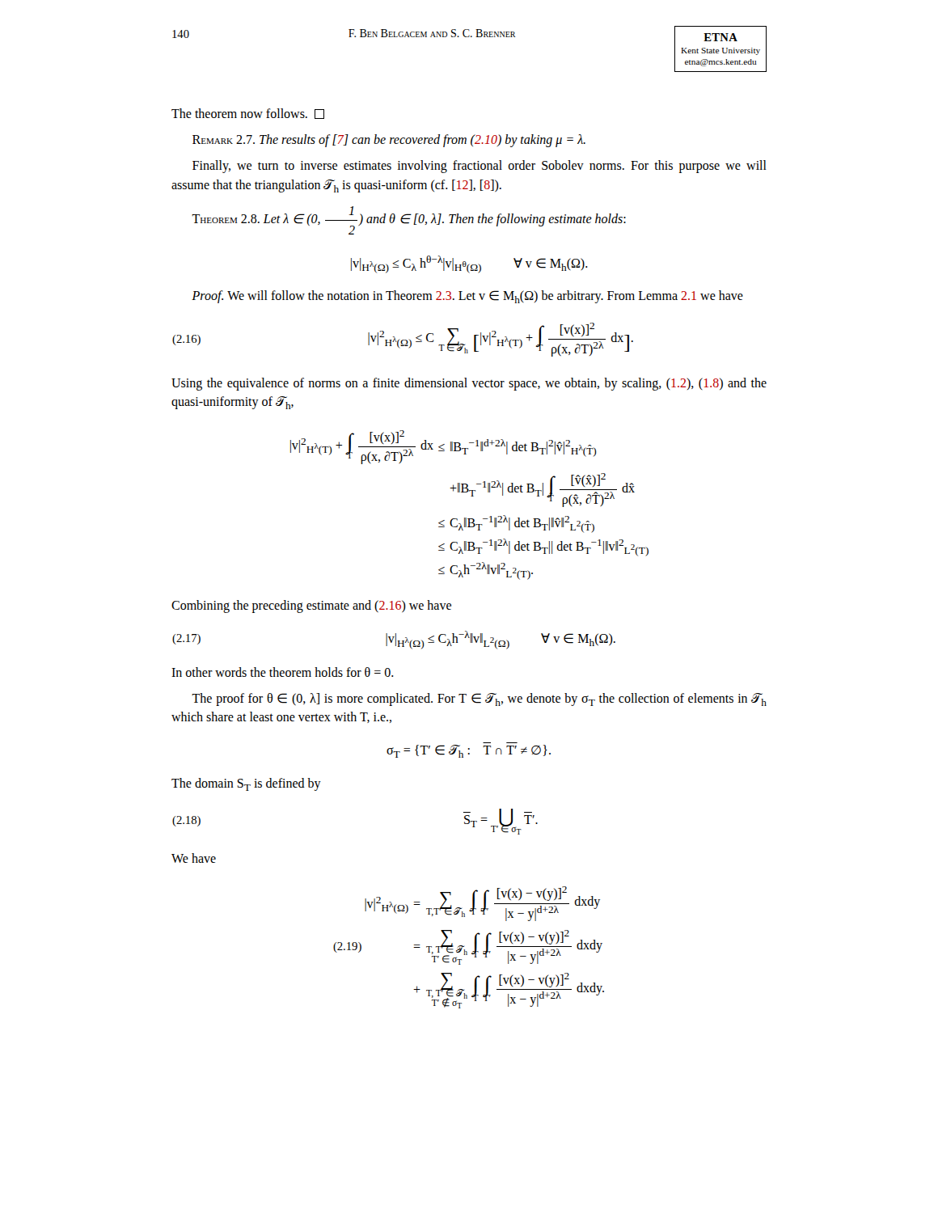ETNA
Kent State University
etna@mcs.kent.edu
140
F. Ben Belgacem and S. C. Brenner
The theorem now follows.
Remark 2.7. The results of [7] can be recovered from (2.10) by taking μ = λ.
Finally, we turn to inverse estimates involving fractional order Sobolev norms. For this purpose we will assume that the triangulation 𝒯h is quasi-uniform (cf. [12], [8]).
Theorem 2.8. Let λ ∈ (0, 12) and θ ∈ [0, λ]. Then the following estimate holds:
|v|Hλ(Ω) ≤ Cλ hθ−λ|v|Hθ(Ω) ∀ v ∈ Mh(Ω).
Proof. We will follow the notation in Theorem 2.3. Let v ∈ Mh(Ω) be arbitrary. From Lemma 2.1 we have
| (2.16) | /v/ 2 H λ (Ω) ≤ C ∑ T ∈ 𝒯 h [ /v/ 2 H λ (T) + ∫ T [v(x)] 2 ρ(x, ∂T) 2λ dx ] . |
Using the equivalence of norms on a finite dimensional vector space, we obtain, by scaling, (1.2), (1.8) and the quasi-uniformity of 𝒯h,
| /v/ 2 H λ (T) + ∫ T [v(x)] 2 ρ(x, ∂T) 2λ dx | ≤ | ‖B T −1 ‖ d+2λ / det B T / 2 /v̂/ 2 H λ (T̂) |
| | | +‖B T −1 ‖ 2λ / det B T / ∫ T̂ [v̂(x̂)] 2 ρ(x̂, ∂T̂) 2λ dx̂ |
| | ≤ | C λ ‖B T −1 ‖ 2λ / det B T /‖v̂‖ 2 L 2 (T̂) |
| | ≤ | C λ ‖B T −1 ‖ 2λ / det B T // det B T −1 /‖v‖ 2 L 2 (T) |
| | ≤ | C λ h −2λ ‖v‖ 2 L 2 (T) . |
Combining the preceding estimate and (2.16) we have
| (2.17) | /v/ H λ (Ω) ≤ C λ h −λ ‖v‖ L 2 (Ω) ∀ v ∈ M h (Ω). |
In other words the theorem holds for θ = 0.
The proof for θ ∈ (0, λ] is more complicated. For T ∈ 𝒯h, we denote by σT the collection of elements in 𝒯h which share at least one vertex with T, i.e.,
σT = {T′ ∈ 𝒯h : T ∩ T′ ≠ ∅}.
The domain ST is defined by
| (2.18) | S T = ⋃ T′ ∈ σ T T ′. |
We have
| | /v/ 2 H λ (Ω) | = | ∑ T,T′ ∈ 𝒯 h ∫ T ∫ T′ [v(x) − v(y)] 2 /x − y/ d+2λ dxdy |
| (2.19) | | = | ∑ T, T′ ∈ 𝒯 h T′ ∈ σ T ∫ T ∫ T′ [v(x) − v(y)] 2 /x − y/ d+2λ dxdy |
| | | + | ∑ T, T′ ∈ 𝒯 h T′ ∉ σ T ∫ T ∫ T′ [v(x) − v(y)] 2 /x − y/ d+2λ dxdy. |